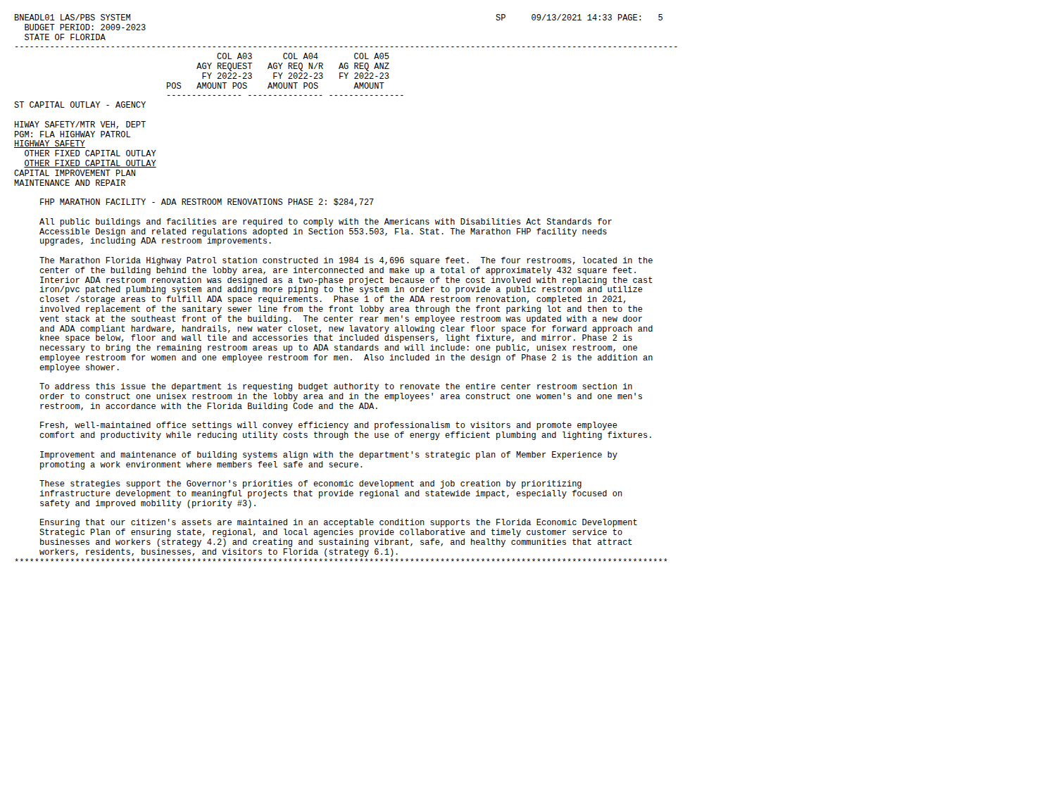BNEADL01 LAS/PBS SYSTEM                                                                        SP     09/13/2021 14:33 PAGE:   5
  BUDGET PERIOD: 2009-2023
  STATE OF FLORIDA
-----------------------------------------------------------------------------------------------------------------------------------
                                        COL A03      COL A04       COL A05
                                    AGY REQUEST   AGY REQ N/R   AG REQ ANZ
                                     FY 2022-23    FY 2022-23   FY 2022-23
                              POS   AMOUNT POS    AMOUNT POS       AMOUNT
                              --------------- --------------- ---------------
ST CAPITAL OUTLAY - AGENCY

HIWAY SAFETY/MTR VEH, DEPT
PGM: FLA HIGHWAY PATROL
HIGHWAY SAFETY
  OTHER FIXED CAPITAL OUTLAY
  OTHER FIXED CAPITAL OUTLAY
CAPITAL IMPROVEMENT PLAN
MAINTENANCE AND REPAIR

     FHP MARATHON FACILITY - ADA RESTROOM RENOVATIONS PHASE 2: $284,727

     All public buildings and facilities are required to comply with the Americans with Disabilities Act Standards for
     Accessible Design and related regulations adopted in Section 553.503, Fla. Stat. The Marathon FHP facility needs
     upgrades, including ADA restroom improvements.

     The Marathon Florida Highway Patrol station constructed in 1984 is 4,696 square feet.  The four restrooms, located in the
     center of the building behind the lobby area, are interconnected and make up a total of approximately 432 square feet.
     Interior ADA restroom renovation was designed as a two-phase project because of the cost involved with replacing the cast
     iron/pvc patched plumbing system and adding more piping to the system in order to provide a public restroom and utilize
     closet /storage areas to fulfill ADA space requirements.  Phase 1 of the ADA restroom renovation, completed in 2021,
     involved replacement of the sanitary sewer line from the front lobby area through the front parking lot and then to the
     vent stack at the southeast front of the building.  The center rear men's employee restroom was updated with a new door
     and ADA compliant hardware, handrails, new water closet, new lavatory allowing clear floor space for forward approach and
     knee space below, floor and wall tile and accessories that included dispensers, light fixture, and mirror. Phase 2 is
     necessary to bring the remaining restroom areas up to ADA standards and will include: one public, unisex restroom, one
     employee restroom for women and one employee restroom for men.  Also included in the design of Phase 2 is the addition an
     employee shower.

     To address this issue the department is requesting budget authority to renovate the entire center restroom section in
     order to construct one unisex restroom in the lobby area and in the employees' area construct one women's and one men's
     restroom, in accordance with the Florida Building Code and the ADA.

     Fresh, well-maintained office settings will convey efficiency and professionalism to visitors and promote employee
     comfort and productivity while reducing utility costs through the use of energy efficient plumbing and lighting fixtures.

     Improvement and maintenance of building systems align with the department's strategic plan of Member Experience by
     promoting a work environment where members feel safe and secure.

     These strategies support the Governor's priorities of economic development and job creation by prioritizing
     infrastructure development to meaningful projects that provide regional and statewide impact, especially focused on
     safety and improved mobility (priority #3).

     Ensuring that our citizen's assets are maintained in an acceptable condition supports the Florida Economic Development
     Strategic Plan of ensuring state, regional, and local agencies provide collaborative and timely customer service to
     businesses and workers (strategy 4.2) and creating and sustaining vibrant, safe, and healthy communities that attract
     workers, residents, businesses, and visitors to Florida (strategy 6.1).
*********************************************************************************************************************************